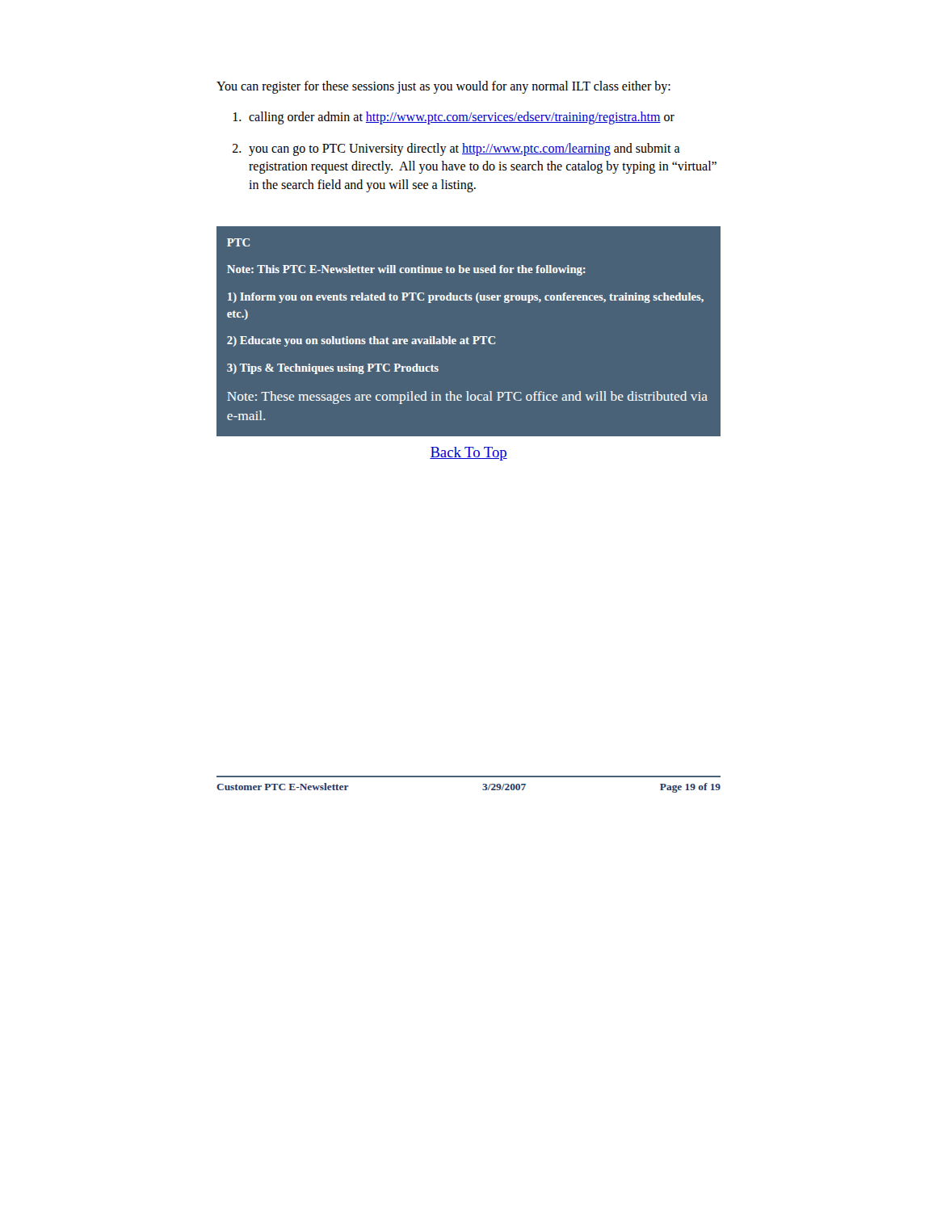You can register for these sessions just as you would for any normal ILT class either by:
calling order admin at http://www.ptc.com/services/edserv/training/registra.htm or
you can go to PTC University directly at http://www.ptc.com/learning and submit a registration request directly. All you have to do is search the catalog by typing in “virtual” in the search field and you will see a listing.
PTC
Note: This PTC E-Newsletter will continue to be used for the following:
1) Inform you on events related to PTC products (user groups, conferences, training schedules, etc.)
2) Educate you on solutions that are available at PTC
3) Tips & Techniques using PTC Products
Note: These messages are compiled in the local PTC office and will be distributed via e-mail.
Back To Top
Customer PTC E-Newsletter 3/29/2007 Page 19 of 19